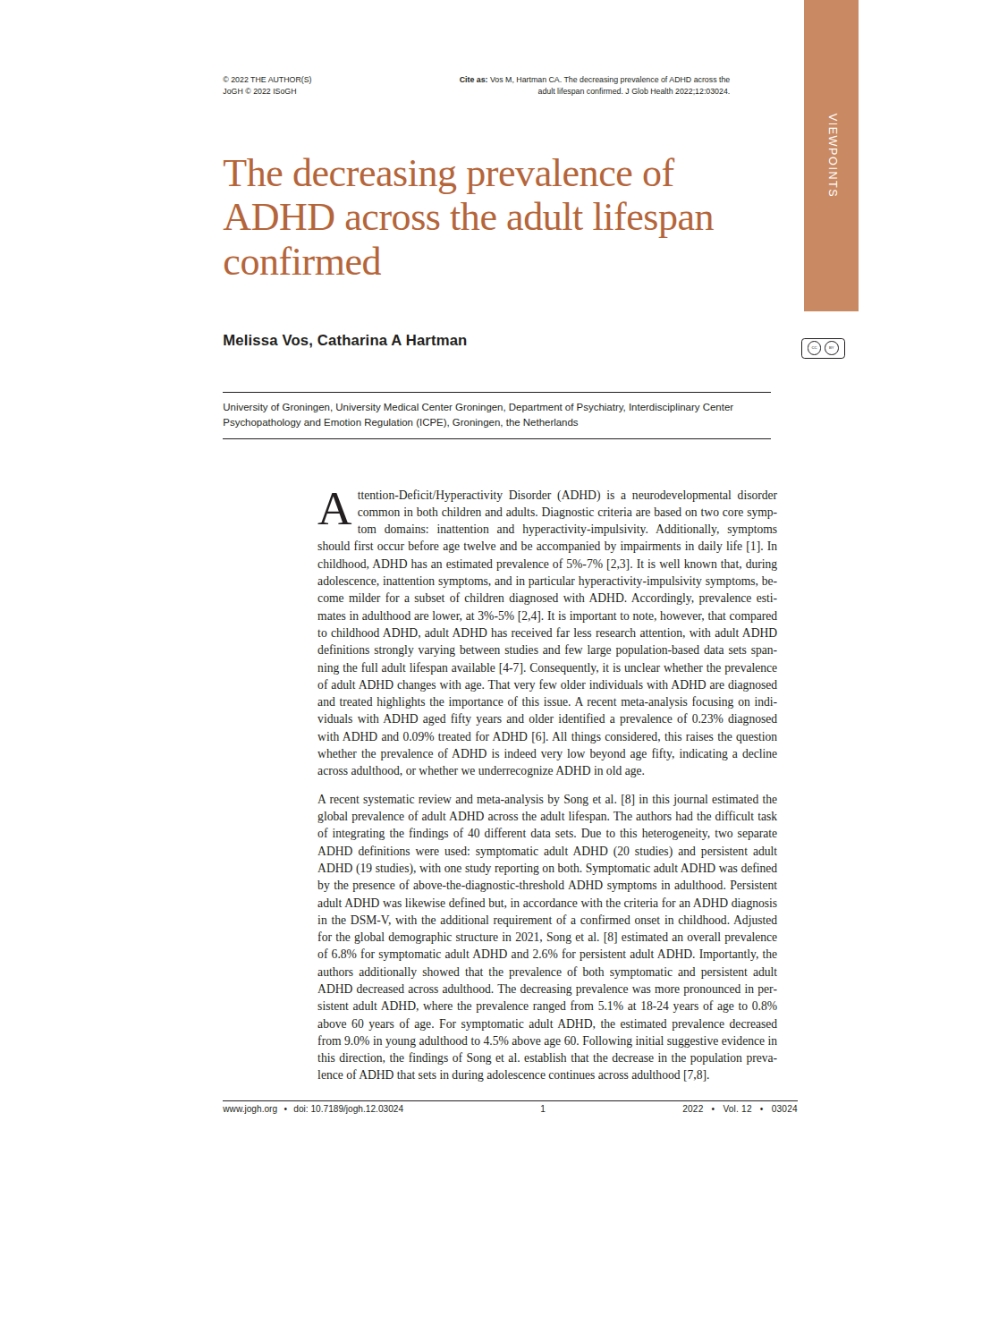VIEWPOINTS
CC
BY
© 2022 THE AUTHOR(S)
JoGH © 2022 ISoGH
Cite as: Vos M, Hartman CA. The decreasing prevalence of ADHD across the adult lifespan confirmed. J Glob Health 2022;12:03024.
The decreasing prevalence of ADHD across the adult lifespan confirmed
Melissa Vos, Catharina A Hartman
University of Groningen, University Medical Center Groningen, Department of Psychiatry, Interdisciplinary Center Psychopathology and Emotion Regulation (ICPE), Groningen, the Netherlands
Attention-Deficit/Hyperactivity Disorder (ADHD) is a neurodevelopmental disorder common in both children and adults. Diagnostic criteria are based on two core symptom domains: inattention and hyperactivity-impulsivity. Additionally, symptoms should first occur before age twelve and be accompanied by impairments in daily life [1]. In childhood, ADHD has an estimated prevalence of 5%-7% [2,3]. It is well known that, during adolescence, inattention symptoms, and in particular hyperactivity-impulsivity symptoms, become milder for a subset of children diagnosed with ADHD. Accordingly, prevalence estimates in adulthood are lower, at 3%-5% [2,4]. It is important to note, however, that compared to childhood ADHD, adult ADHD has received far less research attention, with adult ADHD definitions strongly varying between studies and few large population-based data sets spanning the full adult lifespan available [4-7]. Consequently, it is unclear whether the prevalence of adult ADHD changes with age. That very few older individuals with ADHD are diagnosed and treated highlights the importance of this issue. A recent meta-analysis focusing on individuals with ADHD aged fifty years and older identified a prevalence of 0.23% diagnosed with ADHD and 0.09% treated for ADHD [6]. All things considered, this raises the question whether the prevalence of ADHD is indeed very low beyond age fifty, indicating a decline across adulthood, or whether we underrecognize ADHD in old age.
A recent systematic review and meta-analysis by Song et al. [8] in this journal estimated the global prevalence of adult ADHD across the adult lifespan. The authors had the difficult task of integrating the findings of 40 different data sets. Due to this heterogeneity, two separate ADHD definitions were used: symptomatic adult ADHD (20 studies) and persistent adult ADHD (19 studies), with one study reporting on both. Symptomatic adult ADHD was defined by the presence of above-the-diagnostic-threshold ADHD symptoms in adulthood. Persistent adult ADHD was likewise defined but, in accordance with the criteria for an ADHD diagnosis in the DSM-V, with the additional requirement of a confirmed onset in childhood. Adjusted for the global demographic structure in 2021, Song et al. [8] estimated an overall prevalence of 6.8% for symptomatic adult ADHD and 2.6% for persistent adult ADHD. Importantly, the authors additionally showed that the prevalence of both symptomatic and persistent adult ADHD decreased across adulthood. The decreasing prevalence was more pronounced in persistent adult ADHD, where the prevalence ranged from 5.1% at 18-24 years of age to 0.8% above 60 years of age. For symptomatic adult ADHD, the estimated prevalence decreased from 9.0% in young adulthood to 4.5% above age 60. Following initial suggestive evidence in this direction, the findings of Song et al. establish that the decrease in the population prevalence of ADHD that sets in during adolescence continues across adulthood [7,8].
www.jogh.org • doi: 10.7189/jogh.12.03024
1
2022 • Vol. 12 • 03024